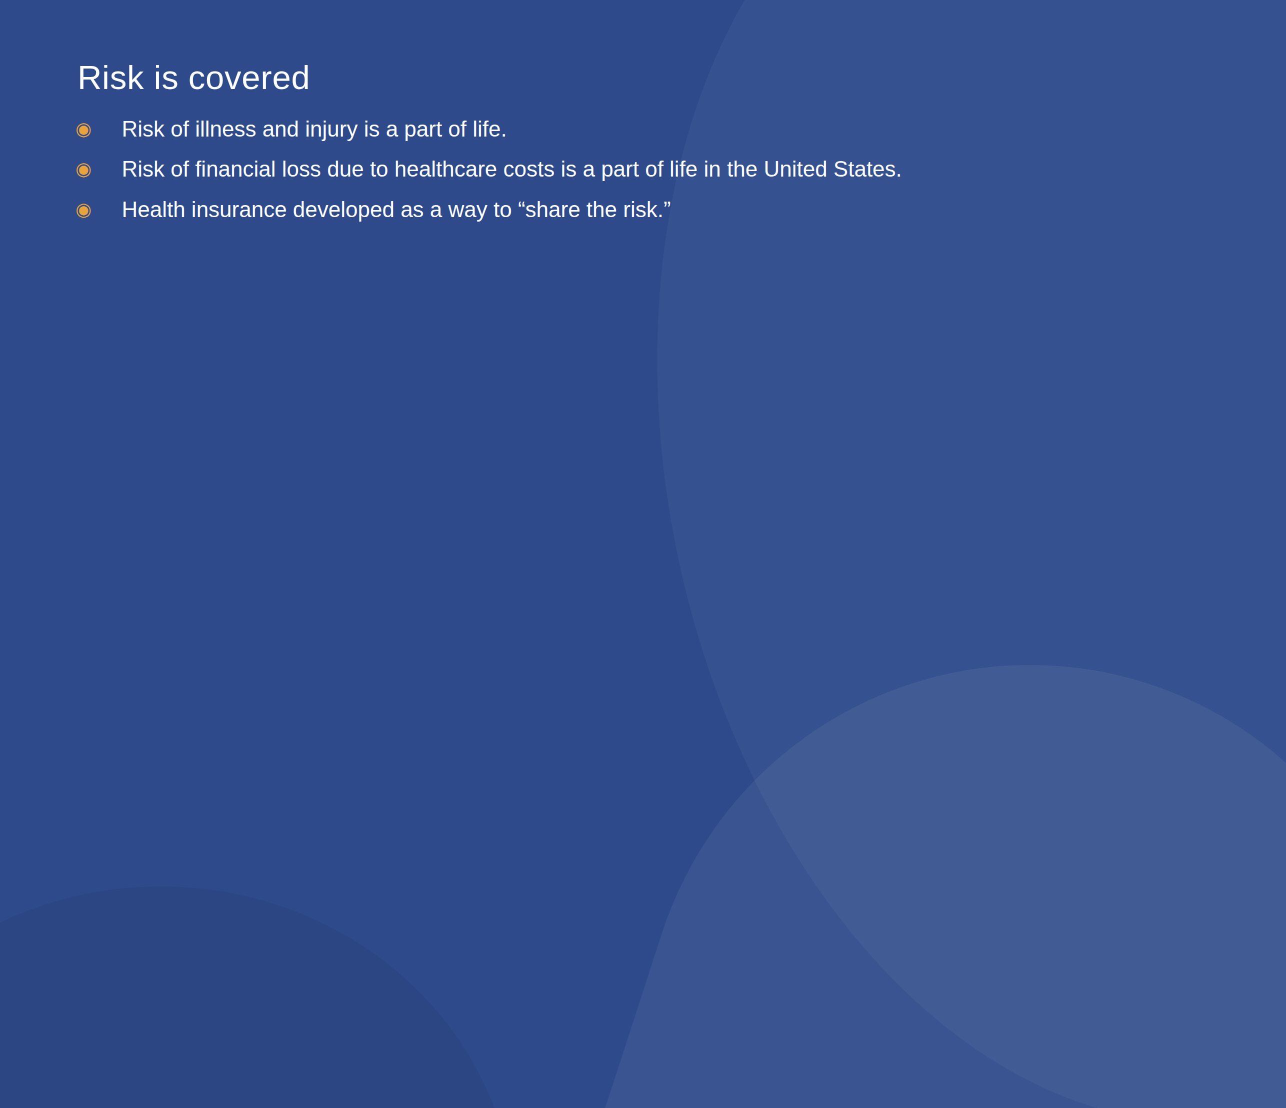Risk is covered
Risk of illness and injury is a part of life.
Risk of financial loss due to healthcare costs is a part of life in the United States.
Health insurance developed as a way to “share the risk.”